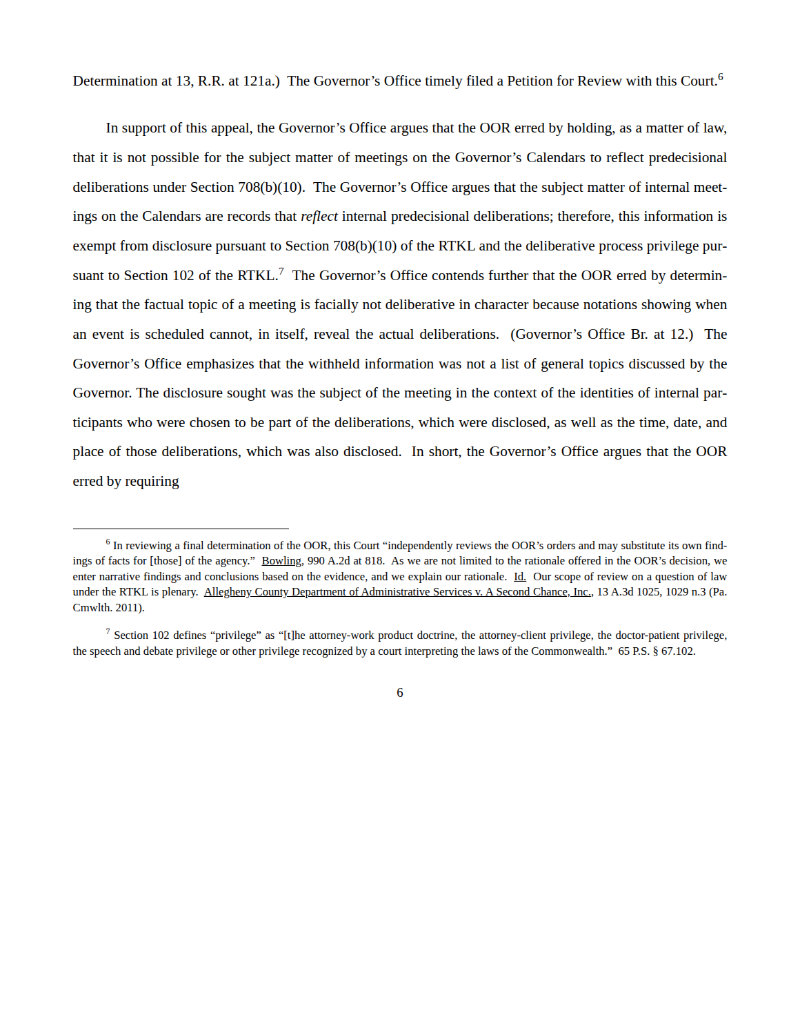Determination at 13, R.R. at 121a.) The Governor’s Office timely filed a Petition for Review with this Court.6
In support of this appeal, the Governor’s Office argues that the OOR erred by holding, as a matter of law, that it is not possible for the subject matter of meetings on the Governor’s Calendars to reflect predecisional deliberations under Section 708(b)(10). The Governor’s Office argues that the subject matter of internal meetings on the Calendars are records that reflect internal predecisional deliberations; therefore, this information is exempt from disclosure pursuant to Section 708(b)(10) of the RTKL and the deliberative process privilege pursuant to Section 102 of the RTKL.7 The Governor’s Office contends further that the OOR erred by determining that the factual topic of a meeting is facially not deliberative in character because notations showing when an event is scheduled cannot, in itself, reveal the actual deliberations. (Governor’s Office Br. at 12.) The Governor’s Office emphasizes that the withheld information was not a list of general topics discussed by the Governor. The disclosure sought was the subject of the meeting in the context of the identities of internal participants who were chosen to be part of the deliberations, which were disclosed, as well as the time, date, and place of those deliberations, which was also disclosed. In short, the Governor’s Office argues that the OOR erred by requiring
6 In reviewing a final determination of the OOR, this Court “independently reviews the OOR’s orders and may substitute its own findings of facts for [those] of the agency.” Bowling, 990 A.2d at 818. As we are not limited to the rationale offered in the OOR’s decision, we enter narrative findings and conclusions based on the evidence, and we explain our rationale. Id. Our scope of review on a question of law under the RTKL is plenary. Allegheny County Department of Administrative Services v. A Second Chance, Inc., 13 A.3d 1025, 1029 n.3 (Pa. Cmwlth. 2011).
7 Section 102 defines “privilege” as “[t]he attorney-work product doctrine, the attorney-client privilege, the doctor-patient privilege, the speech and debate privilege or other privilege recognized by a court interpreting the laws of the Commonwealth.” 65 P.S. § 67.102.
6